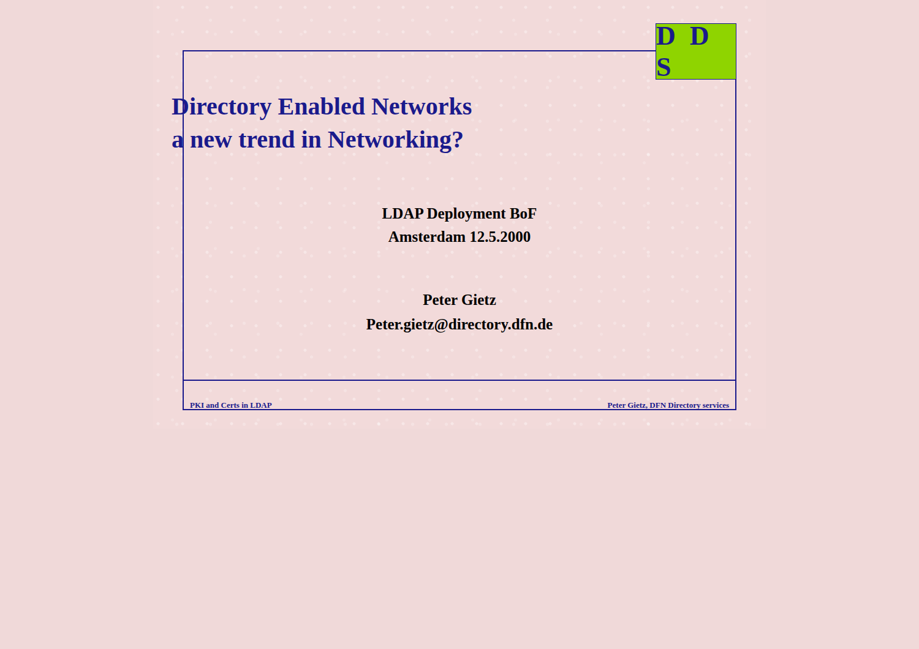D D S
Directory Enabled Networks
a new trend in Networking?
LDAP Deployment BoF
Amsterdam 12.5.2000
Peter Gietz
Peter.gietz@directory.dfn.de
PKI and Certs in LDAP Peter Gietz, DFN Directory services